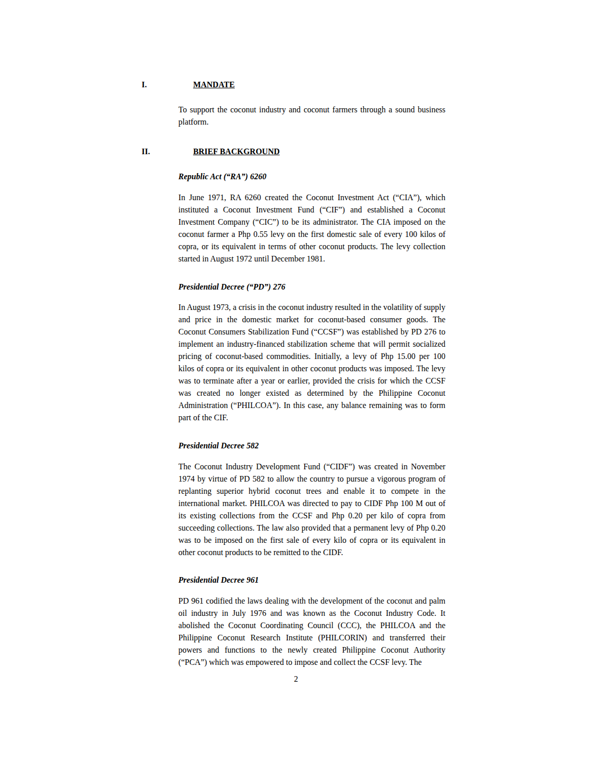I. MANDATE
To support the coconut industry and coconut farmers through a sound business platform.
II. BRIEF BACKGROUND
Republic Act (“RA”) 6260
In June 1971, RA 6260 created the Coconut Investment Act (“CIA”), which instituted a Coconut Investment Fund (“CIF”) and established a Coconut Investment Company (“CIC”) to be its administrator. The CIA imposed on the coconut farmer a Php 0.55 levy on the first domestic sale of every 100 kilos of copra, or its equivalent in terms of other coconut products. The levy collection started in August 1972 until December 1981.
Presidential Decree (“PD”) 276
In August 1973, a crisis in the coconut industry resulted in the volatility of supply and price in the domestic market for coconut-based consumer goods. The Coconut Consumers Stabilization Fund (“CCSF”) was established by PD 276 to implement an industry-financed stabilization scheme that will permit socialized pricing of coconut-based commodities. Initially, a levy of Php 15.00 per 100 kilos of copra or its equivalent in other coconut products was imposed. The levy was to terminate after a year or earlier, provided the crisis for which the CCSF was created no longer existed as determined by the Philippine Coconut Administration (“PHILCOA”). In this case, any balance remaining was to form part of the CIF.
Presidential Decree 582
The Coconut Industry Development Fund (“CIDF”) was created in November 1974 by virtue of PD 582 to allow the country to pursue a vigorous program of replanting superior hybrid coconut trees and enable it to compete in the international market. PHILCOA was directed to pay to CIDF Php 100 M out of its existing collections from the CCSF and Php 0.20 per kilo of copra from succeeding collections. The law also provided that a permanent levy of Php 0.20 was to be imposed on the first sale of every kilo of copra or its equivalent in other coconut products to be remitted to the CIDF.
Presidential Decree 961
PD 961 codified the laws dealing with the development of the coconut and palm oil industry in July 1976 and was known as the Coconut Industry Code. It abolished the Coconut Coordinating Council (CCC), the PHILCOA and the Philippine Coconut Research Institute (PHILCORIN) and transferred their powers and functions to the newly created Philippine Coconut Authority (“PCA”) which was empowered to impose and collect the CCSF levy. The
2